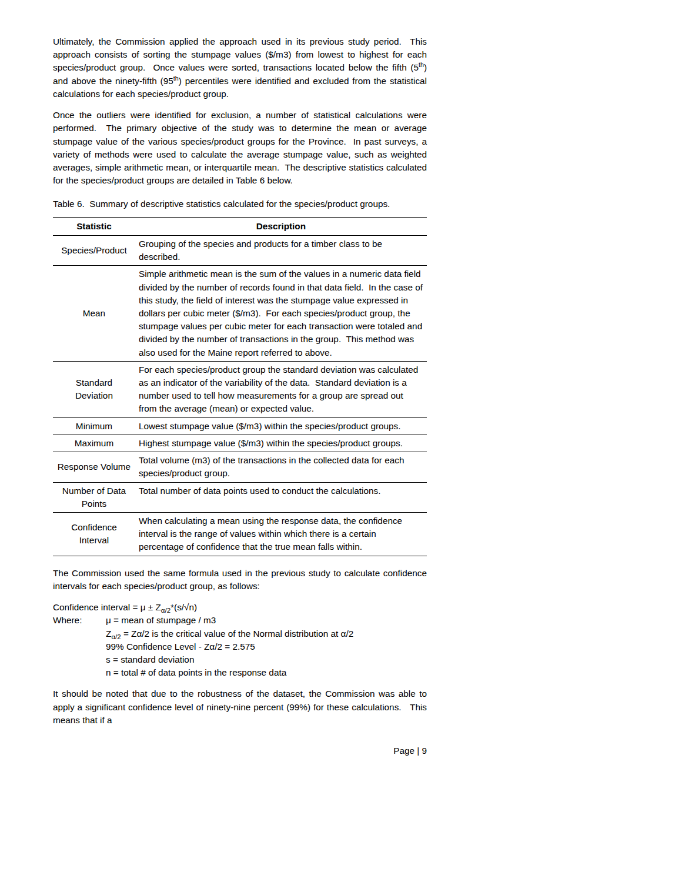Ultimately, the Commission applied the approach used in its previous study period. This approach consists of sorting the stumpage values ($/m3) from lowest to highest for each species/product group. Once values were sorted, transactions located below the fifth (5th) and above the ninety-fifth (95th) percentiles were identified and excluded from the statistical calculations for each species/product group.
Once the outliers were identified for exclusion, a number of statistical calculations were performed. The primary objective of the study was to determine the mean or average stumpage value of the various species/product groups for the Province. In past surveys, a variety of methods were used to calculate the average stumpage value, such as weighted averages, simple arithmetic mean, or interquartile mean. The descriptive statistics calculated for the species/product groups are detailed in Table 6 below.
Table 6. Summary of descriptive statistics calculated for the species/product groups.
| Statistic | Description |
| --- | --- |
| Species/Product | Grouping of the species and products for a timber class to be described. |
| Mean | Simple arithmetic mean is the sum of the values in a numeric data field divided by the number of records found in that data field. In the case of this study, the field of interest was the stumpage value expressed in dollars per cubic meter ($/m3). For each species/product group, the stumpage values per cubic meter for each transaction were totaled and divided by the number of transactions in the group. This method was also used for the Maine report referred to above. |
| Standard Deviation | For each species/product group the standard deviation was calculated as an indicator of the variability of the data. Standard deviation is a number used to tell how measurements for a group are spread out from the average (mean) or expected value. |
| Minimum | Lowest stumpage value ($/m3) within the species/product groups. |
| Maximum | Highest stumpage value ($/m3) within the species/product groups. |
| Response Volume | Total volume (m3) of the transactions in the collected data for each species/product group. |
| Number of Data Points | Total number of data points used to conduct the calculations. |
| Confidence Interval | When calculating a mean using the response data, the confidence interval is the range of values within which there is a certain percentage of confidence that the true mean falls within. |
The Commission used the same formula used in the previous study to calculate confidence intervals for each species/product group, as follows:
Confidence interval = μ ± Zα/2*(s/√n)
Where: μ = mean of stumpage / m3
Zα/2 = Zα/2 is the critical value of the Normal distribution at α/2
99% Confidence Level - Zα/2 = 2.575
s = standard deviation
n = total # of data points in the response data
It should be noted that due to the robustness of the dataset, the Commission was able to apply a significant confidence level of ninety-nine percent (99%) for these calculations. This means that if a
Page | 9